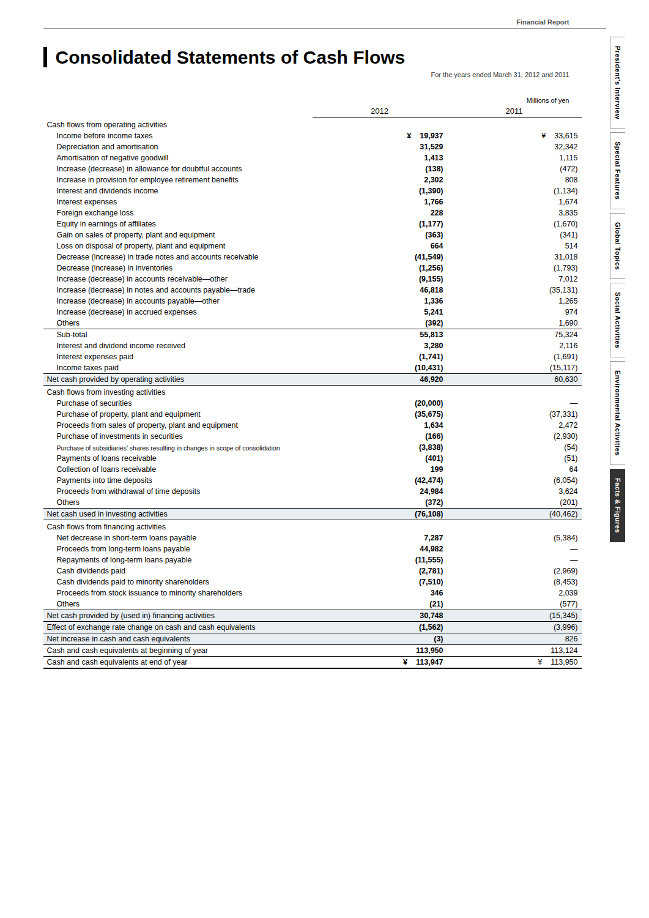Financial Report
Consolidated Statements of Cash Flows
For the years ended March 31, 2012 and 2011
Millions of yen
| | 2012 | 2011 |
| --- | --- | --- |
| Cash flows from operating activities | | |
| Income before income taxes | ¥ 19,937 | ¥ 33,615 |
| Depreciation and amortisation | 31,529 | 32,342 |
| Amortisation of negative goodwill | 1,413 | 1,115 |
| Increase (decrease) in allowance for doubtful accounts | (138) | (472) |
| Increase in provision for employee retirement benefits | 2,302 | 808 |
| Interest and dividends income | (1,390) | (1,134) |
| Interest expenses | 1,766 | 1,674 |
| Foreign exchange loss | 228 | 3,835 |
| Equity in earnings of affiliates | (1,177) | (1,670) |
| Gain on sales of property, plant and equipment | (363) | (341) |
| Loss on disposal of property, plant and equipment | 664 | 514 |
| Decrease (increase) in trade notes and accounts receivable | (41,549) | 31,018 |
| Decrease (increase) in inventories | (1,256) | (1,793) |
| Increase (decrease) in accounts receivable—other | (9,155) | 7,012 |
| Increase (decrease) in notes and accounts payable—trade | 46,818 | (35,131) |
| Increase (decrease) in accounts payable—other | 1,336 | 1,265 |
| Increase (decrease) in accrued expenses | 5,241 | 974 |
| Others | (392) | 1,690 |
| Sub-total | 55,813 | 75,324 |
| Interest and dividend income received | 3,280 | 2,116 |
| Interest expenses paid | (1,741) | (1,691) |
| Income taxes paid | (10,431) | (15,117) |
| Net cash provided by operating activities | 46,920 | 60,630 |
| Cash flows from investing activities | | |
| Purchase of securities | (20,000) | — |
| Purchase of property, plant and equipment | (35,675) | (37,331) |
| Proceeds from sales of property, plant and equipment | 1,634 | 2,472 |
| Purchase of investments in securities | (166) | (2,930) |
| Purchase of subsidiaries' shares resulting in changes in scope of consolidation | (3,838) | (54) |
| Payments of loans receivable | (401) | (51) |
| Collection of loans receivable | 199 | 64 |
| Payments into time deposits | (42,474) | (6,054) |
| Proceeds from withdrawal of time deposits | 24,984 | 3,624 |
| Others | (372) | (201) |
| Net cash used in investing activities | (76,108) | (40,462) |
| Cash flows from financing activities | | |
| Net decrease in short-term loans payable | 7,287 | (5,384) |
| Proceeds from long-term loans payable | 44,982 | — |
| Repayments of long-term loans payable | (11,555) | — |
| Cash dividends paid | (2,781) | (2,969) |
| Cash dividends paid to minority shareholders | (7,510) | (8,453) |
| Proceeds from stock issuance to minority shareholders | 346 | 2,039 |
| Others | (21) | (577) |
| Net cash provided by (used in) financing activities | 30,748 | (15,345) |
| Effect of exchange rate change on cash and cash equivalents | (1,562) | (3,996) |
| Net increase in cash and cash equivalents | (3) | 826 |
| Cash and cash equivalents at beginning of year | 113,950 | 113,124 |
| Cash and cash equivalents at end of year | ¥ 113,947 | ¥ 113,950 |
President's Interview
Special Features
Global Topics
Social Activities
Environmental Activities
Facts & Figures